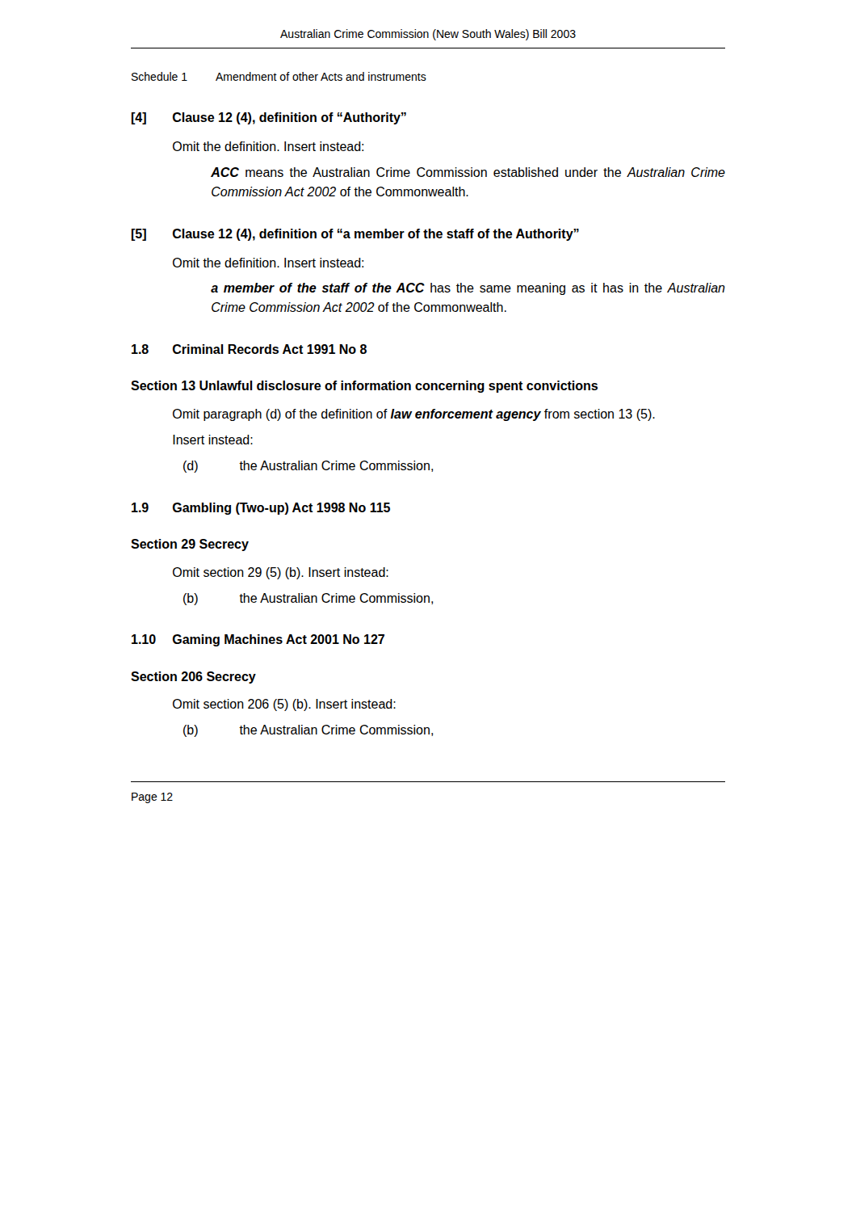Australian Crime Commission (New South Wales) Bill 2003
Schedule 1 Amendment of other Acts and instruments
[4] Clause 12 (4), definition of “Authority”
Omit the definition. Insert instead:
ACC means the Australian Crime Commission established under the Australian Crime Commission Act 2002 of the Commonwealth.
[5] Clause 12 (4), definition of “a member of the staff of the Authority”
Omit the definition. Insert instead:
a member of the staff of the ACC has the same meaning as it has in the Australian Crime Commission Act 2002 of the Commonwealth.
1.8 Criminal Records Act 1991 No 8
Section 13 Unlawful disclosure of information concerning spent convictions
Omit paragraph (d) of the definition of law enforcement agency from section 13 (5).
Insert instead:
(d) the Australian Crime Commission,
1.9 Gambling (Two-up) Act 1998 No 115
Section 29 Secrecy
Omit section 29 (5) (b). Insert instead:
(b) the Australian Crime Commission,
1.10 Gaming Machines Act 2001 No 127
Section 206 Secrecy
Omit section 206 (5) (b). Insert instead:
(b) the Australian Crime Commission,
Page 12